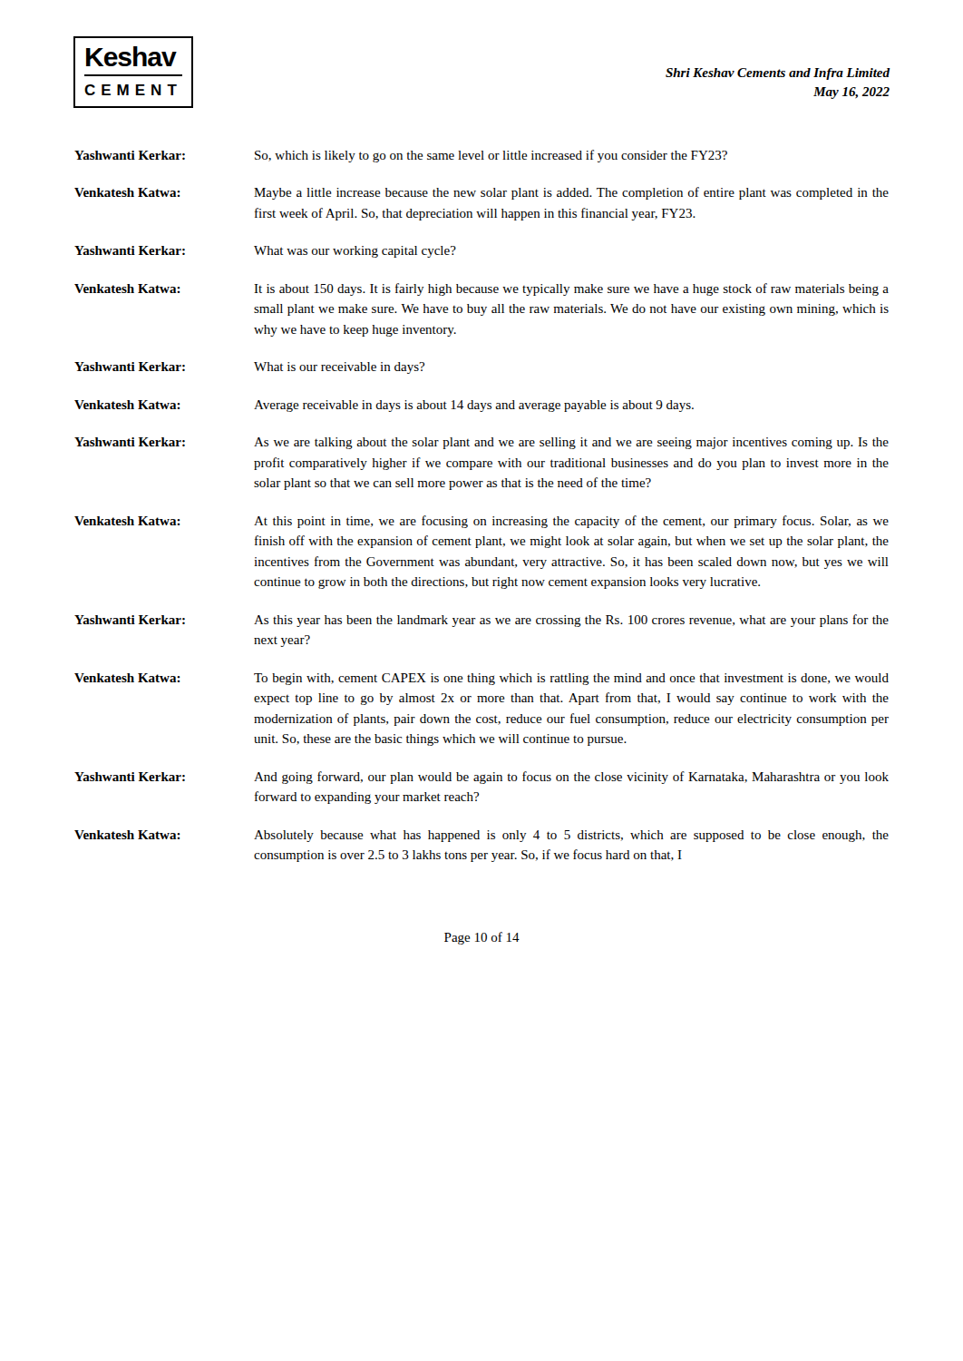Keshav CEMENT
Shri Keshav Cements and Infra Limited
May 16, 2022
| Yashwanti Kerkar: | So, which is likely to go on the same level or little increased if you consider the FY23? |
| Venkatesh Katwa: | Maybe a little increase because the new solar plant is added. The completion of entire plant was completed in the first week of April. So, that depreciation will happen in this financial year, FY23. |
| Yashwanti Kerkar: | What was our working capital cycle? |
| Venkatesh Katwa: | It is about 150 days. It is fairly high because we typically make sure we have a huge stock of raw materials being a small plant we make sure. We have to buy all the raw materials. We do not have our existing own mining, which is why we have to keep huge inventory. |
| Yashwanti Kerkar: | What is our receivable in days? |
| Venkatesh Katwa: | Average receivable in days is about 14 days and average payable is about 9 days. |
| Yashwanti Kerkar: | As we are talking about the solar plant and we are selling it and we are seeing major incentives coming up. Is the profit comparatively higher if we compare with our traditional businesses and do you plan to invest more in the solar plant so that we can sell more power as that is the need of the time? |
| Venkatesh Katwa: | At this point in time, we are focusing on increasing the capacity of the cement, our primary focus. Solar, as we finish off with the expansion of cement plant, we might look at solar again, but when we set up the solar plant, the incentives from the Government was abundant, very attractive. So, it has been scaled down now, but yes we will continue to grow in both the directions, but right now cement expansion looks very lucrative. |
| Yashwanti Kerkar: | As this year has been the landmark year as we are crossing the Rs. 100 crores revenue, what are your plans for the next year? |
| Venkatesh Katwa: | To begin with, cement CAPEX is one thing which is rattling the mind and once that investment is done, we would expect top line to go by almost 2x or more than that. Apart from that, I would say continue to work with the modernization of plants, pair down the cost, reduce our fuel consumption, reduce our electricity consumption per unit. So, these are the basic things which we will continue to pursue. |
| Yashwanti Kerkar: | And going forward, our plan would be again to focus on the close vicinity of Karnataka, Maharashtra or you look forward to expanding your market reach? |
| Venkatesh Katwa: | Absolutely because what has happened is only 4 to 5 districts, which are supposed to be close enough, the consumption is over 2.5 to 3 lakhs tons per year. So, if we focus hard on that, I |
Page 10 of 14